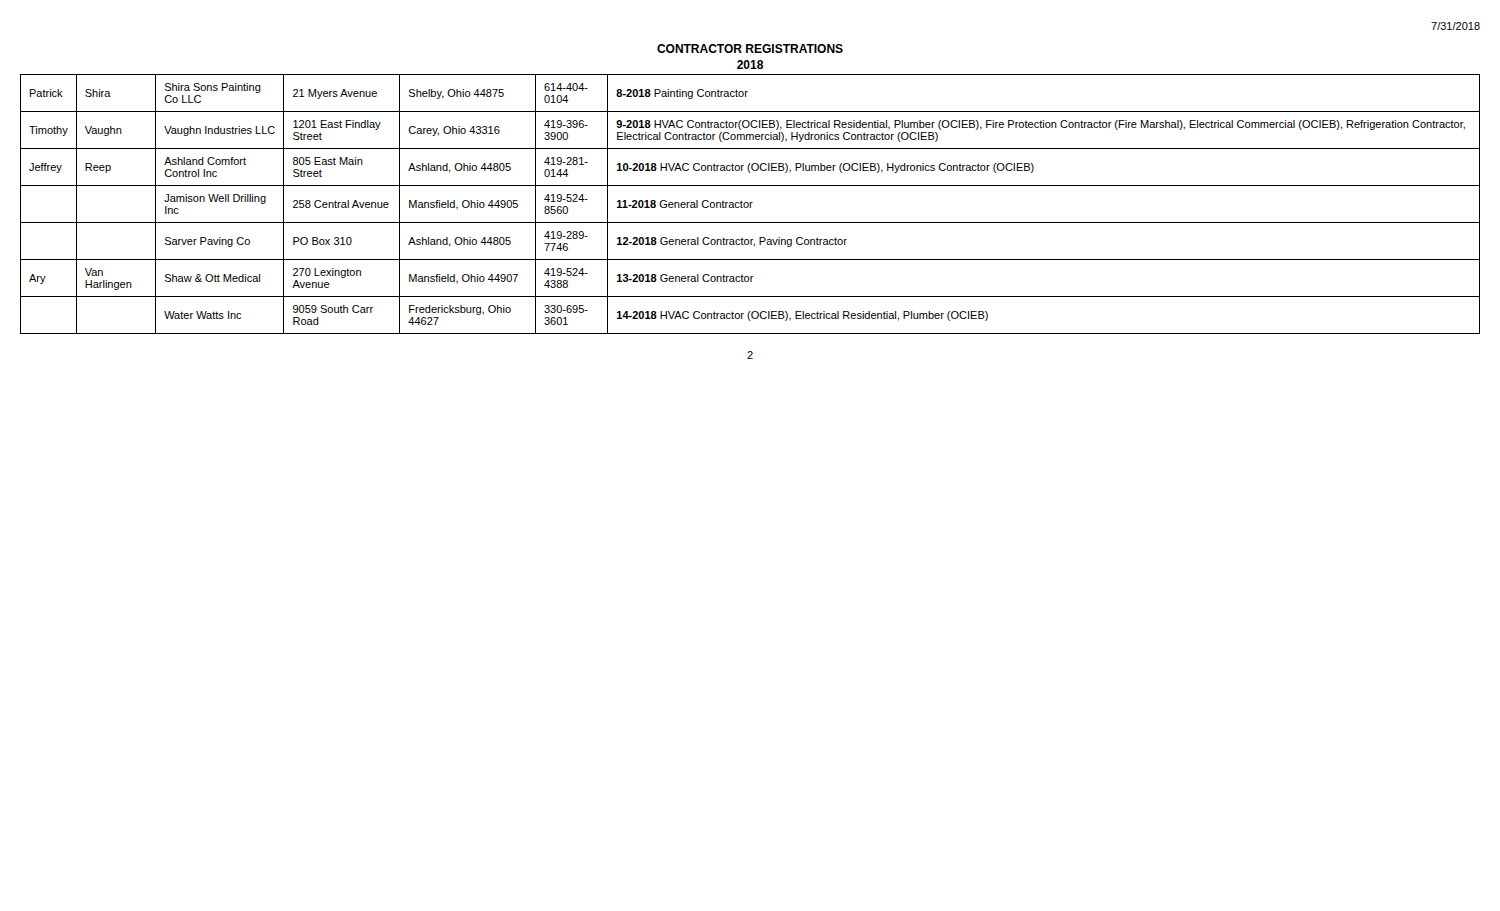7/31/2018
CONTRACTOR REGISTRATIONS
2018
| Patrick | Shira | Shira Sons Painting Co LLC | 21 Myers Avenue | Shelby, Ohio 44875 | 614-404-0104 | 8-2018 Painting Contractor |
| Timothy | Vaughn | Vaughn Industries LLC | 1201 East Findlay Street | Carey, Ohio 43316 | 419-396-3900 | 9-2018 HVAC Contractor(OCIEB), Electrical Residential, Plumber (OCIEB), Fire Protection Contractor (Fire Marshal), Electrical Commercial (OCIEB), Refrigeration Contractor, Electrical Contractor (Commercial), Hydronics Contractor (OCIEB) |
| Jeffrey | Reep | Ashland Comfort Control Inc | 805 East Main Street | Ashland, Ohio 44805 | 419-281-0144 | 10-2018 HVAC Contractor (OCIEB), Plumber (OCIEB), Hydronics Contractor (OCIEB) |
| | | Jamison Well Drilling Inc | 258 Central Avenue | Mansfield, Ohio 44905 | 419-524-8560 | 11-2018 General Contractor |
| | | Sarver Paving Co | PO Box 310 | Ashland, Ohio 44805 | 419-289-7746 | 12-2018 General Contractor, Paving Contractor |
| Ary | Van Harlingen | Shaw & Ott Medical | 270 Lexington Avenue | Mansfield, Ohio 44907 | 419-524-4388 | 13-2018 General Contractor |
| | | Water Watts Inc | 9059 South Carr Road | Fredericksburg, Ohio 44627 | 330-695-3601 | 14-2018 HVAC Contractor (OCIEB), Electrical Residential, Plumber (OCIEB) |
2